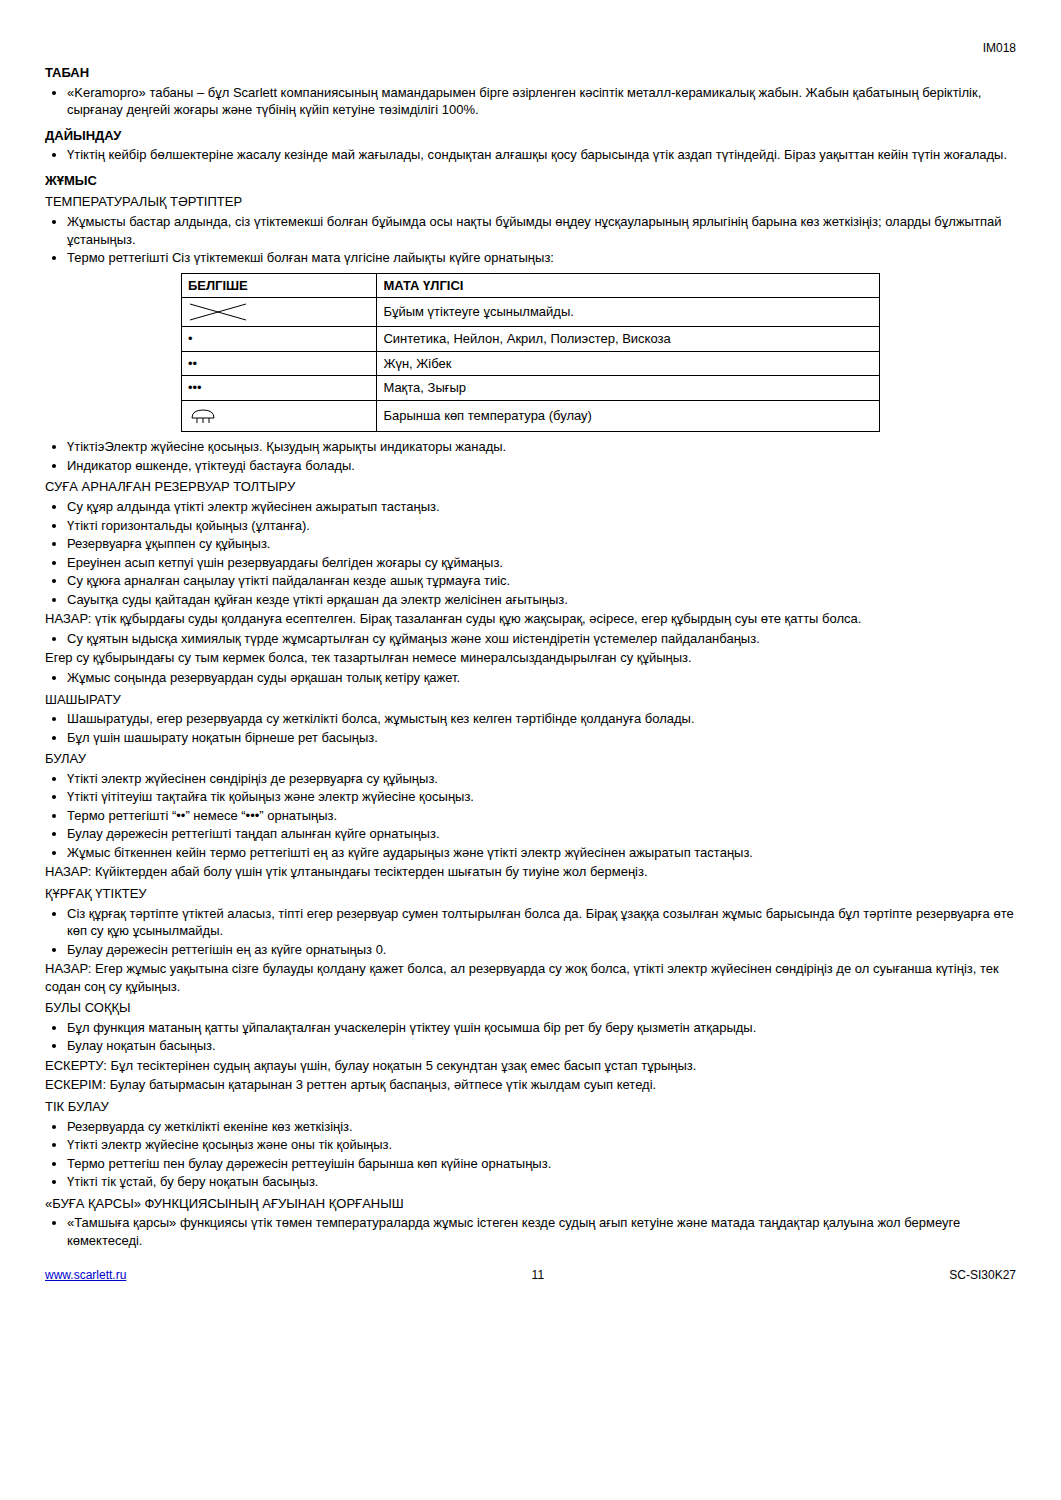IM018
ТАБАН
«Keramopro» табаны – бұл Scarlett компаниясының мамандарымен бірге әзірленген кәсіптік металл-керамикалық жабын. Жабын қабатының беріктілік, сырғанау деңгейі жоғары және түбінің күйіп кетуіне төзімділігі 100%.
ДАЙЫНДАУ
Үтіктің кейбір бөлшектеріне жасалу кезінде май жағылады, сондықтан алғашқы қосу барысында үтік аздап түтіндейді. Біраз уақыттан кейін түтін жоғалады.
ЖҰМЫС
ТЕМПЕРАТУРАЛЫҚ ТӘРТІПТЕР
Жұмысты бастар алдында, сіз үтіктемекші болған бұйымда осы нақты бұйымды өңдеу нұсқауларының ярлыгінің барына көз жеткізіңіз; оларды бұлжытпай ұстаныңыз.
Термо реттегішті Сіз үтіктемекші болған мата үлгісіне лайықты күйге орнатыңыз:
| БЕЛГІШЕ | МАТА ҮЛГІСІ |
| --- | --- |
| | Бұйым үтіктеуге ұсынылмайды. |
| • | Синтетика, Нейлон, Акрил, Полиэстер, Вискоза |
| •• | Жүн, Жібек |
| ••• | Мақта, Зығыр |
| | Барынша көп температура (булау) |
ҮтіктіэЭлектр жүйесіне қосыңыз. Қызудың жарықты индикаторы жанады.
Индикатор өшкенде, үтіктеуді бастауға болады.
СУҒА АРНАЛҒАН РЕЗЕРВУАР ТОЛТЫРУ
Су құяр алдында үтікті электр жүйесінен ажыратып тастаңыз.
Үтікті горизонтальды қойыңыз (ұлтанға).
Резервуарға ұқыппен су құйыңыз.
Ереуінен асып кетпуі үшін резервуардағы белгіден жоғары су құймаңыз.
Су құюға арналған саңылау үтікті пайдаланған кезде ашық тұрмауға тиіс.
Сауытқа суды қайтадан құйған кезде үтікті әрқашан да электр желісінен ағытыңыз.
НАЗАР: үтік құбырдағы суды қолдануға есептелген. Бірақ тазаланған суды құю жақсырақ, әсіресе, егер құбырдың суы өте қатты болса.
Су құятын ыдысқа химиялық түрде жұмсартылған су құймаңыз және хош иістендіретін үстемелер пайдаланбаңыз.
Егер су құбырындағы су тым кермек болса, тек тазартылған немесе минералсыздандырылған су құйыңыз.
Жұмыс соңында резервуардан суды әрқашан толық кетіру қажет.
ШАШЫРАТУ
Шашыратуды, егер резервуарда су жеткілікті болса, жұмыстың кез келген тәртібінде қолдануға болады.
Бұл үшін шашырату ноқатын бірнеше рет басыңыз.
БУЛАУ
Үтікті электр жүйесінен сөндіріңіз де резервуарға су құйыңыз.
Үтікті үітітеуіш тақтайға тік қойыңыз және электр жүйесіне қосыңыз.
Термо реттегішті “••” немесе “•••” орнатыңыз.
Булау дәрежесін реттегішті таңдап алынған күйге орнатыңыз.
Жұмыс біткеннен кейін термо реттегішті ең аз күйге аударыңыз және үтікті электр жүйесінен ажыратып тастаңыз.
НАЗАР: Күйіктерден абай болу үшін үтік ұлтанындағы тесіктерден шығатын бу тиуіне жол бермеңіз.
ҚҰРҒАҚ ҮТІКТЕУ
Сіз құрғақ тәртіпте үтіктей аласыз, тіпті егер резервуар сумен толтырылған болса да. Бірақ ұзаққа созылған жұмыс барысында бұл тәртіпте резервуарға өте көп су құю ұсынылмайды.
Булау дәрежесін реттегішін ең аз күйге орнатыңыз 0.
НАЗАР: Егер жұмыс уақытына сізге булауды қолдану қажет болса, ал резервуарда су жоқ болса, үтікті электр жүйесінен сөндіріңіз де ол суығанша күтіңіз, тек содан соң су құйыңыз.
БУЛЫ СОҚҚЫ
Бұл функция матаның қатты ұйпалақталған учаскелерін үтіктеу үшін қосымша бір рет бу беру қызметін атқарыды.
Булау ноқатын басыңыз.
ЕСКЕРТУ: Бұл тесіктерінен судың ақпауы үшін, булау ноқатын 5 секундтан ұзақ емес басып ұстап тұрыңыз.
ЕСКЕРІМ: Булау батырмасын қатарынан 3 реттен артық баспаңыз, әйтпесе үтік жылдам суып кетеді.
ТІК БУЛАУ
Резервуарда су жеткілікті екеніне көз жеткізіңіз.
Үтікті электр жүйесіне қосыңыз және оны тік қойыңыз.
Термо реттегіш пен булау дәрежесін реттеуішін барынша көп күйіне орнатыңыз.
Үтікті тік ұстай, бу беру ноқатын басыңыз.
«БУҒА ҚАРСЫ» ФУНКЦИЯСЫНЫҢ АҒУЫНАН ҚОРҒАНЫШ
«Тамшыға қарсы» функциясы үтік төмен температураларда жұмыс істеген кезде судың ағып кетуіне және матада таңдақтар қалуына жол бермеуге көмектеседі.
www.scarlett.ru 11 SC-SI30K27